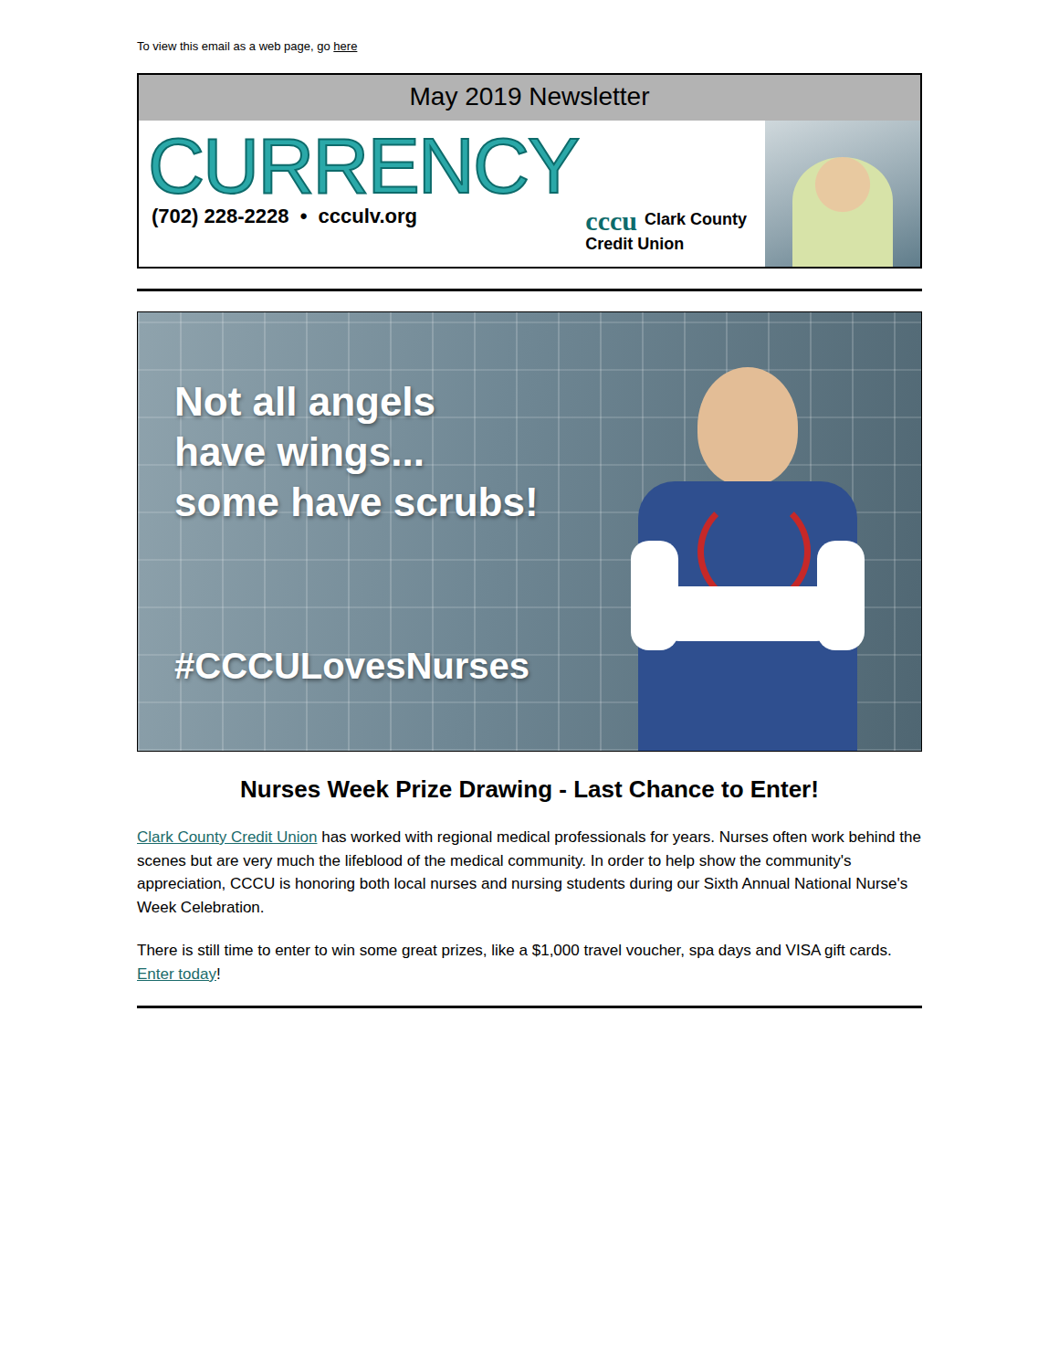To view this email as a web page, go here
May 2019 Newsletter
CURRENCY
(702) 228-2228 • ccculv.org
cccu Clark County
Credit Union
Not all angels
have wings...
some have scrubs!
#CCCULovesNurses
Nurses Week Prize Drawing - Last Chance to Enter!
Clark County Credit Union has worked with regional medical professionals for years. Nurses often work behind the scenes but are very much the lifeblood of the medical community. In order to help show the community's appreciation, CCCU is honoring both local nurses and nursing students during our Sixth Annual National Nurse's Week Celebration.
There is still time to enter to win some great prizes, like a $1,000 travel voucher, spa days and VISA gift cards. Enter today!